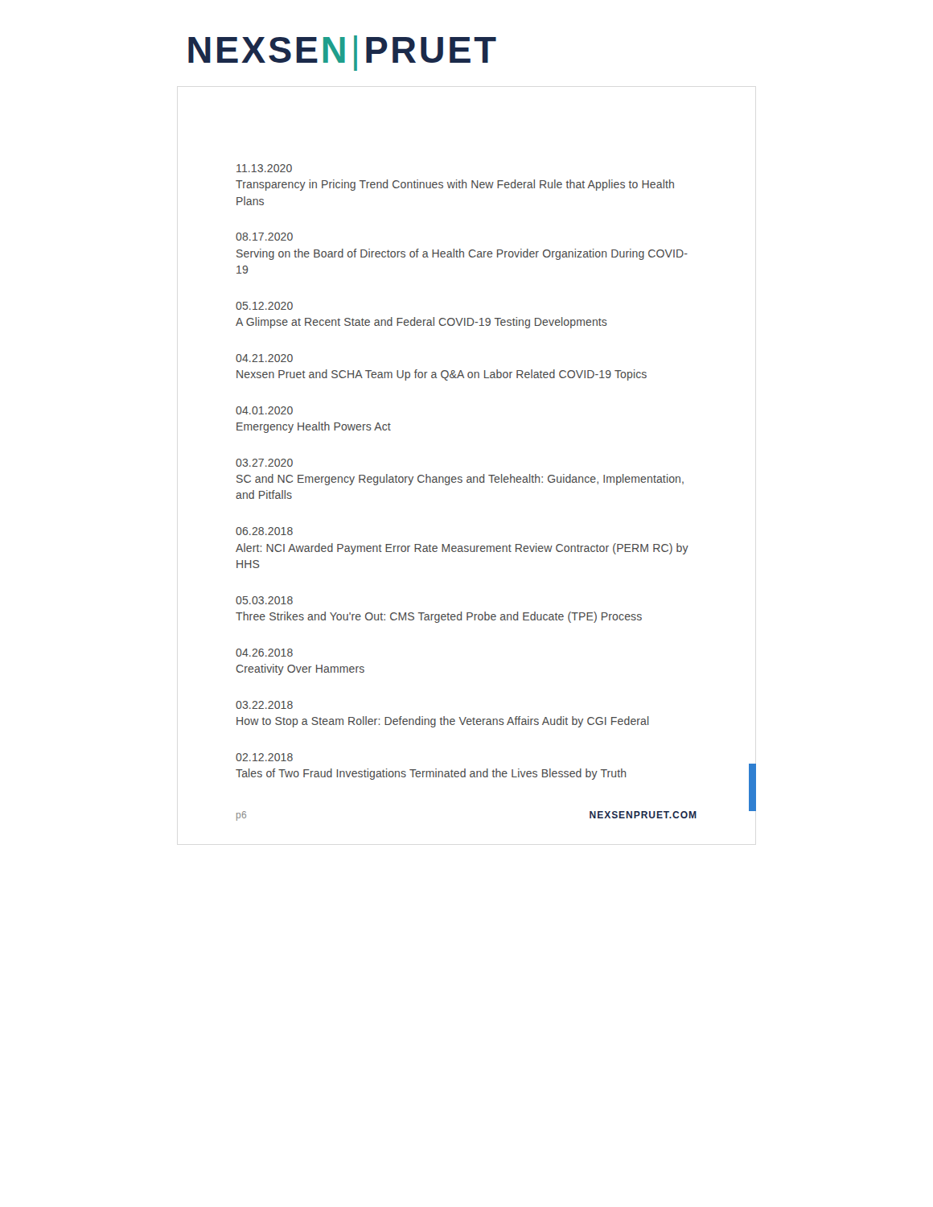NEXSE N|PRUET
11.13.2020 Transparency in Pricing Trend Continues with New Federal Rule that Applies to Health Plans
08.17.2020 Serving on the Board of Directors of a Health Care Provider Organization During COVID-19
05.12.2020 A Glimpse at Recent State and Federal COVID-19 Testing Developments
04.21.2020 Nexsen Pruet and SCHA Team Up for a Q&A on Labor Related COVID-19 Topics
04.01.2020 Emergency Health Powers Act
03.27.2020 SC and NC Emergency Regulatory Changes and Telehealth: Guidance, Implementation, and Pitfalls
06.28.2018 Alert: NCI Awarded Payment Error Rate Measurement Review Contractor (PERM RC) by HHS
05.03.2018 Three Strikes and You're Out: CMS Targeted Probe and Educate (TPE) Process
04.26.2018 Creativity Over Hammers
03.22.2018 How to Stop a Steam Roller: Defending the Veterans Affairs Audit by CGI Federal
02.12.2018 Tales of Two Fraud Investigations Terminated and the Lives Blessed by Truth
p6 NEXSENPRUET.COM